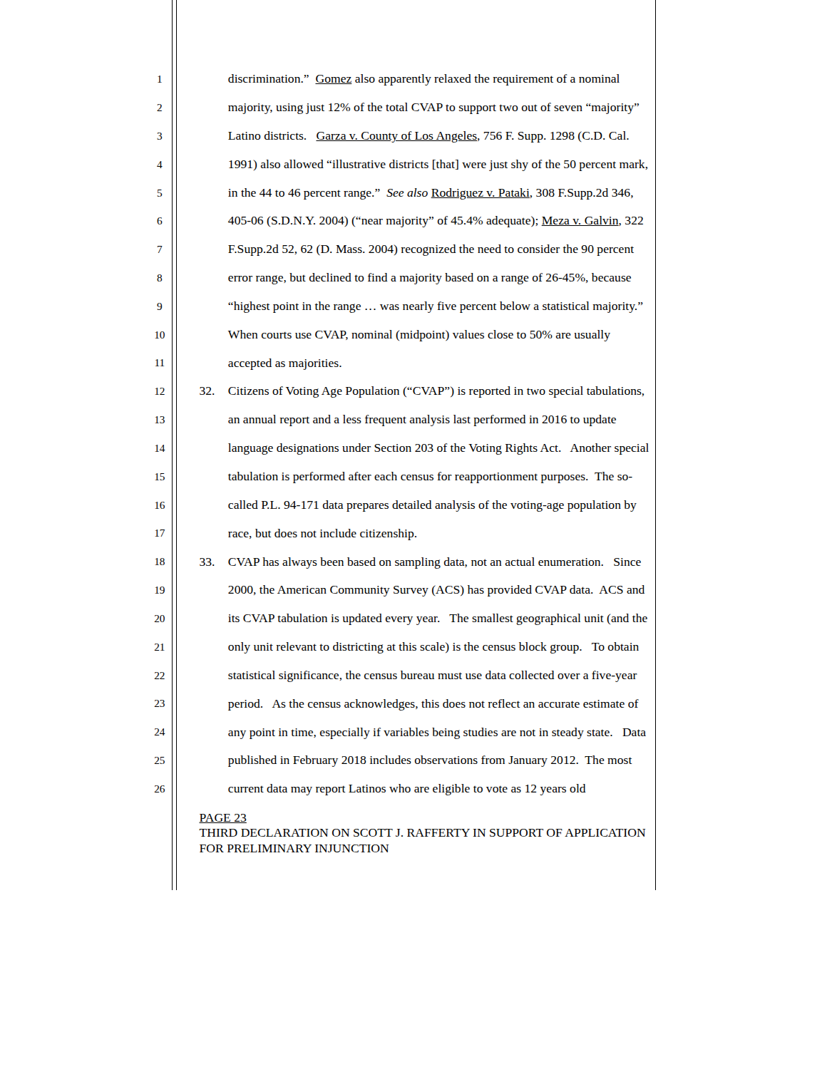1
2
3
4
5
6
7
8
9
10
11
12
13
14
15
16
17
18
19
20
21
22
23
24
25
26
discrimination.” Gomez also apparently relaxed the requirement of a nominal majority, using just 12% of the total CVAP to support two out of seven “majority” Latino districts. Garza v. County of Los Angeles, 756 F. Supp. 1298 (C.D. Cal. 1991) also allowed “illustrative districts [that] were just shy of the 50 percent mark, in the 44 to 46 percent range.” See also Rodriguez v. Pataki, 308 F.Supp.2d 346, 405-06 (S.D.N.Y. 2004) (“near majority” of 45.4% adequate); Meza v. Galvin, 322 F.Supp.2d 52, 62 (D. Mass. 2004) recognized the need to consider the 90 percent error range, but declined to find a majority based on a range of 26-45%, because “highest point in the range … was nearly five percent below a statistical majority.” When courts use CVAP, nominal (midpoint) values close to 50% are usually accepted as majorities.
32. Citizens of Voting Age Population (“CVAP”) is reported in two special tabulations, an annual report and a less frequent analysis last performed in 2016 to update language designations under Section 203 of the Voting Rights Act. Another special tabulation is performed after each census for reapportionment purposes. The so-called P.L. 94-171 data prepares detailed analysis of the voting-age population by race, but does not include citizenship.
33. CVAP has always been based on sampling data, not an actual enumeration. Since 2000, the American Community Survey (ACS) has provided CVAP data. ACS and its CVAP tabulation is updated every year. The smallest geographical unit (and the only unit relevant to districting at this scale) is the census block group. To obtain statistical significance, the census bureau must use data collected over a five-year period. As the census acknowledges, this does not reflect an accurate estimate of any point in time, especially if variables being studies are not in steady state. Data published in February 2018 includes observations from January 2012. The most current data may report Latinos who are eligible to vote as 12 years old
PAGE 23
THIRD DECLARATION ON SCOTT J. RAFFERTY IN SUPPORT OF APPLICATION FOR PRELIMINARY INJUNCTION